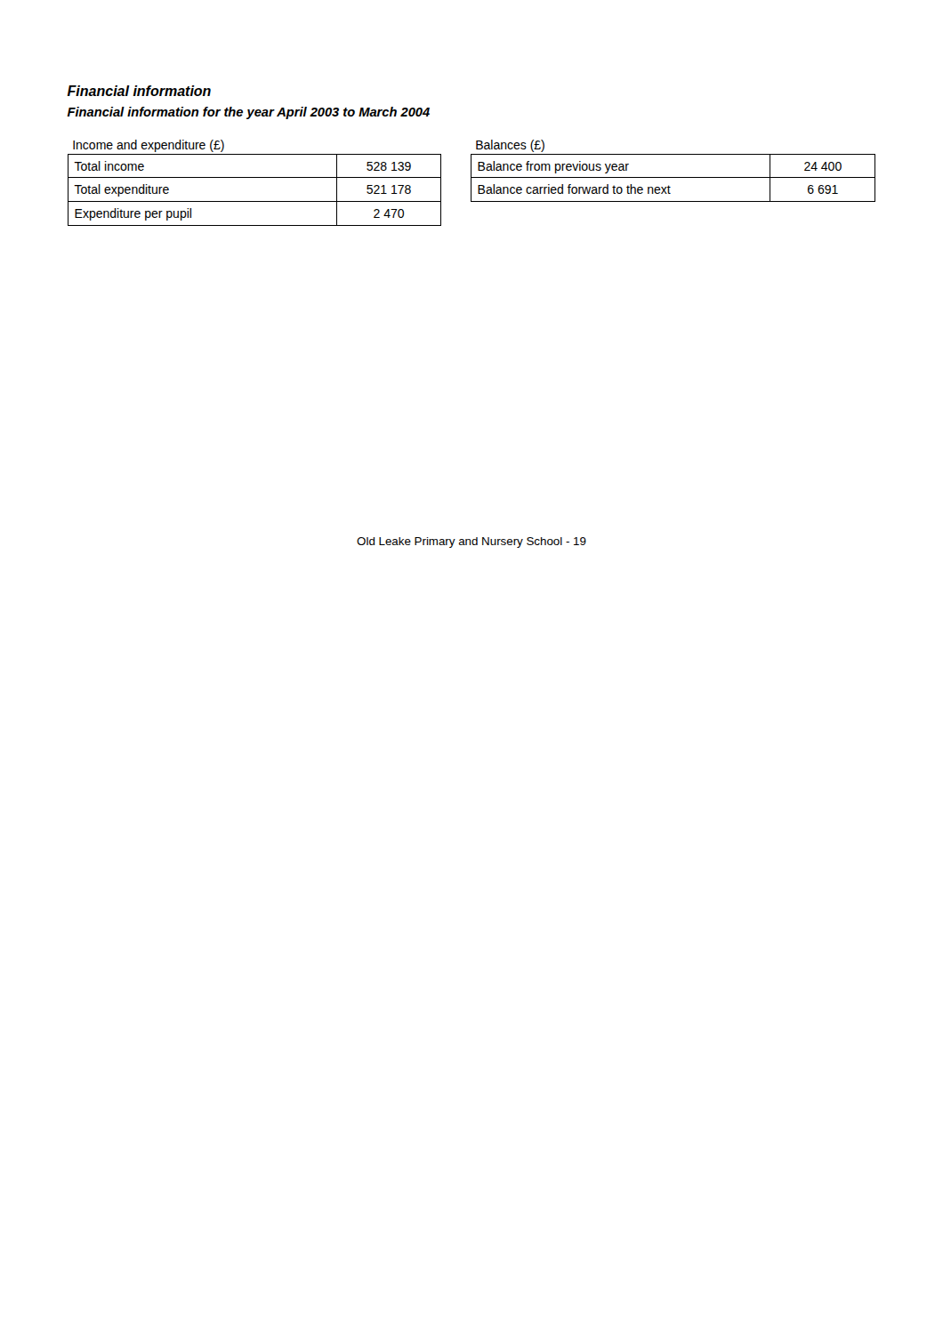Financial information
Financial information for the year April 2003 to March 2004
Income and expenditure (£)
| Total income | 528 139 |
| Total expenditure | 521 178 |
| Expenditure per pupil | 2 470 |
Balances (£)
| Balance from previous year | 24 400 |
| Balance carried forward to the next | 6 691 |
Old Leake Primary and Nursery School - 19